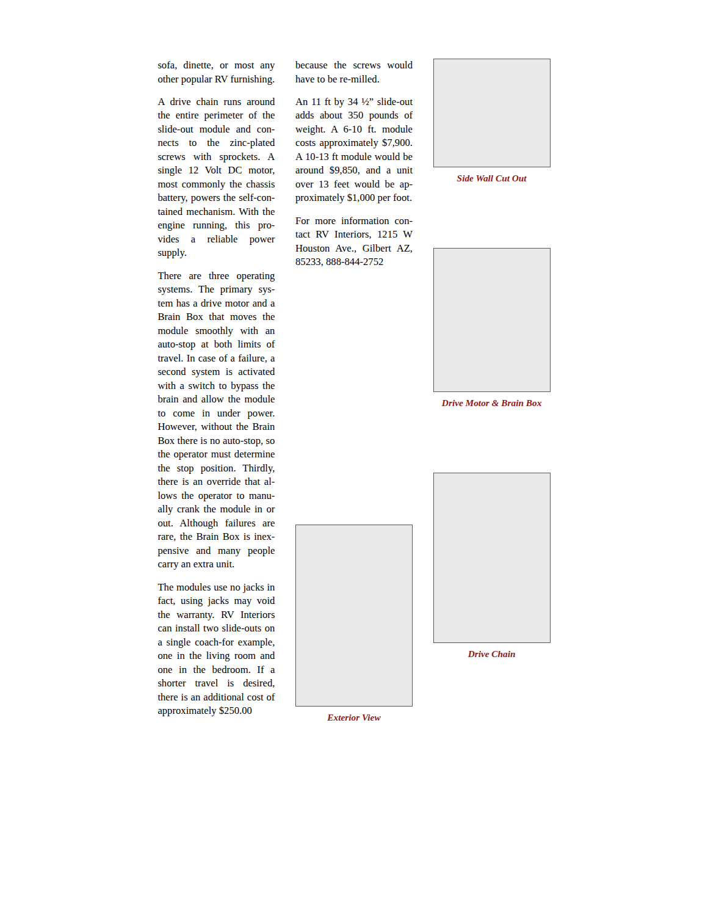sofa, dinette, or most any other popular RV furnishing.
A drive chain runs around the entire perimeter of the slide-out module and connects to the zinc-plated screws with sprockets. A single 12 Volt DC motor, most commonly the chassis battery, powers the self-contained mechanism. With the engine running, this provides a reliable power supply.
There are three operating systems. The primary system has a drive motor and a Brain Box that moves the module smoothly with an auto-stop at both limits of travel. In case of a failure, a second system is activated with a switch to bypass the brain and allow the module to come in under power. However, without the Brain Box there is no auto-stop, so the operator must determine the stop position. Thirdly, there is an override that allows the operator to manually crank the module in or out. Although failures are rare, the Brain Box is inexpensive and many people carry an extra unit.
The modules use no jacks in fact, using jacks may void the warranty. RV Interiors can install two slide-outs on a single coach-for example, one in the living room and one in the bedroom. If a shorter travel is desired, there is an additional cost of approximately $250.00
because the screws would have to be re-milled.
An 11 ft by 34 ½” slide-out adds about 350 pounds of weight. A 6-10 ft. module costs approximately $7,900. A 10-13 ft module would be around $9,850, and a unit over 13 feet would be approximately $1,000 per foot.
For more information contact RV Interiors, 1215 W Houston Ave., Gilbert AZ, 85233, 888-844-2752
Exterior View
Side Wall Cut Out
Drive Motor & Brain Box
Drive Chain